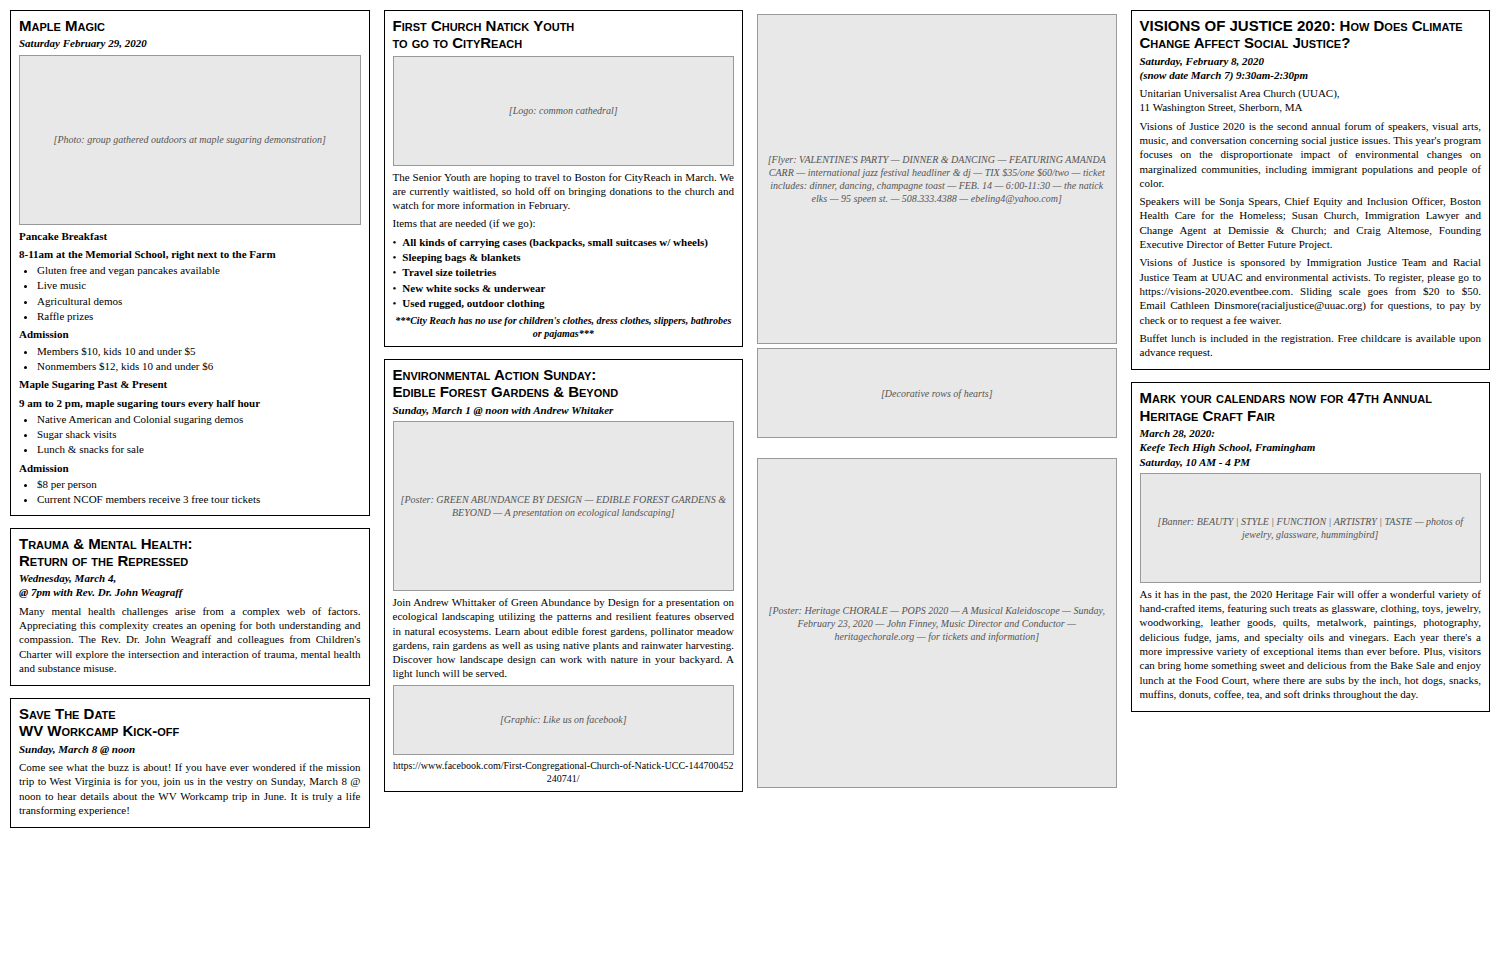Maple Magic
Saturday February 29, 2020
[Photo: group gathered outdoors at maple sugaring demonstration]
Pancake Breakfast
8-11am at the Memorial School, right next to the Farm
Gluten free and vegan pancakes available
Live music
Agricultural demos
Raffle prizes
Admission
Members $10, kids 10 and under $5
Nonmembers $12, kids 10 and under $6
Maple Sugaring Past & Present
9 am to 2 pm, maple sugaring tours every half hour
Native American and Colonial sugaring demos
Sugar shack visits
Lunch & snacks for sale
Admission
$8 per person
Current NCOF members receive 3 free tour tickets
Trauma & Mental Health:
Return of the Repressed
Wednesday, March 4,
@ 7pm with Rev. Dr. John Weagraff
Many mental health challenges arise from a complex web of factors. Appreciating this complexity creates an opening for both understanding and compassion. The Rev. Dr. John Weagraff and colleagues from Children's Charter will explore the intersection and interaction of trauma, mental health and substance misuse.
Save The Date
WV Workcamp Kick-off
Sunday, March 8 @ noon
Come see what the buzz is about! If you have ever wondered if the mission trip to West Virginia is for you, join us in the vestry on Sunday, March 8 @ noon to hear details about the WV Workcamp trip in June. It is truly a life transforming experience!
First Church Natick Youth
to go to CityReach
[Logo: common cathedral]
The Senior Youth are hoping to travel to Boston for CityReach in March. We are currently waitlisted, so hold off on bringing donations to the church and watch for more information in February.
Items that are needed (if we go):
All kinds of carrying cases (backpacks, small suitcases w/ wheels)
Sleeping bags & blankets
Travel size toiletries
New white socks & underwear
Used rugged, outdoor clothing
***City Reach has no use for children's clothes, dress clothes, slippers, bathrobes or pajamas***
Environmental Action Sunday:
Edible Forest Gardens & Beyond
Sunday, March 1 @ noon with Andrew Whitaker
[Poster: GREEN ABUNDANCE BY DESIGN — EDIBLE FOREST GARDENS & BEYOND — A presentation on ecological landscaping]
Join Andrew Whittaker of Green Abundance by Design for a presentation on ecological landscaping utilizing the patterns and resilient features observed in natural ecosystems. Learn about edible forest gardens, pollinator meadow gardens, rain gardens as well as using native plants and rainwater harvesting. Discover how landscape design can work with nature in your backyard. A light lunch will be served.
[Graphic: Like us on facebook]
https://www.facebook.com/First-Congregational-Church-of-Natick-UCC-144700452240741/
[Flyer: VALENTINE'S PARTY — DINNER & DANCING — FEATURING AMANDA CARR — international jazz festival headliner & dj — TIX $35/one $60/two — ticket includes: dinner, dancing, champagne toast — FEB. 14 — 6:00-11:30 — the natick elks — 95 speen st. — 508.333.4388 — ebeling4@yahoo.com]
[Decorative rows of hearts]
[Poster: Heritage CHORALE — POPS 2020 — A Musical Kaleidoscope — Sunday, February 23, 2020 — John Finney, Music Director and Conductor — heritagechorale.org — for tickets and information]
VISIONS OF JUSTICE 2020: How Does Climate Change Affect Social Justice?
Saturday, February 8, 2020
(snow date March 7) 9:30am-2:30pm
Unitarian Universalist Area Church (UUAC),
11 Washington Street, Sherborn, MA
Visions of Justice 2020 is the second annual forum of speakers, visual arts, music, and conversation concerning social justice issues. This year's program focuses on the disproportionate impact of environmental changes on marginalized communities, including immigrant populations and people of color.
Speakers will be Sonja Spears, Chief Equity and Inclusion Officer, Boston Health Care for the Homeless; Susan Church, Immigration Lawyer and Change Agent at Demissie & Church; and Craig Altemose, Founding Executive Director of Better Future Project.
Visions of Justice is sponsored by Immigration Justice Team and Racial Justice Team at UUAC and environmental activists. To register, please go to https://visions-2020.eventbee.com. Sliding scale goes from $20 to $50. Email Cathleen Dinsmore(racialjustice@uuac.org) for questions, to pay by check or to request a fee waiver.
Buffet lunch is included in the registration. Free childcare is available upon advance request.
Mark your calendars now for 47th Annual Heritage Craft Fair
March 28, 2020:
Keefe Tech High School, Framingham
Saturday, 10 AM - 4 PM
[Banner: BEAUTY | STYLE | FUNCTION | ARTISTRY | TASTE — photos of jewelry, glassware, hummingbird]
As it has in the past, the 2020 Heritage Fair will offer a wonderful variety of hand-crafted items, featuring such treats as glassware, clothing, toys, jewelry, woodworking, leather goods, quilts, metalwork, paintings, photography, delicious fudge, jams, and specialty oils and vinegars. Each year there's a more impressive variety of exceptional items than ever before. Plus, visitors can bring home something sweet and delicious from the Bake Sale and enjoy lunch at the Food Court, where there are subs by the inch, hot dogs, snacks, muffins, donuts, coffee, tea, and soft drinks throughout the day.